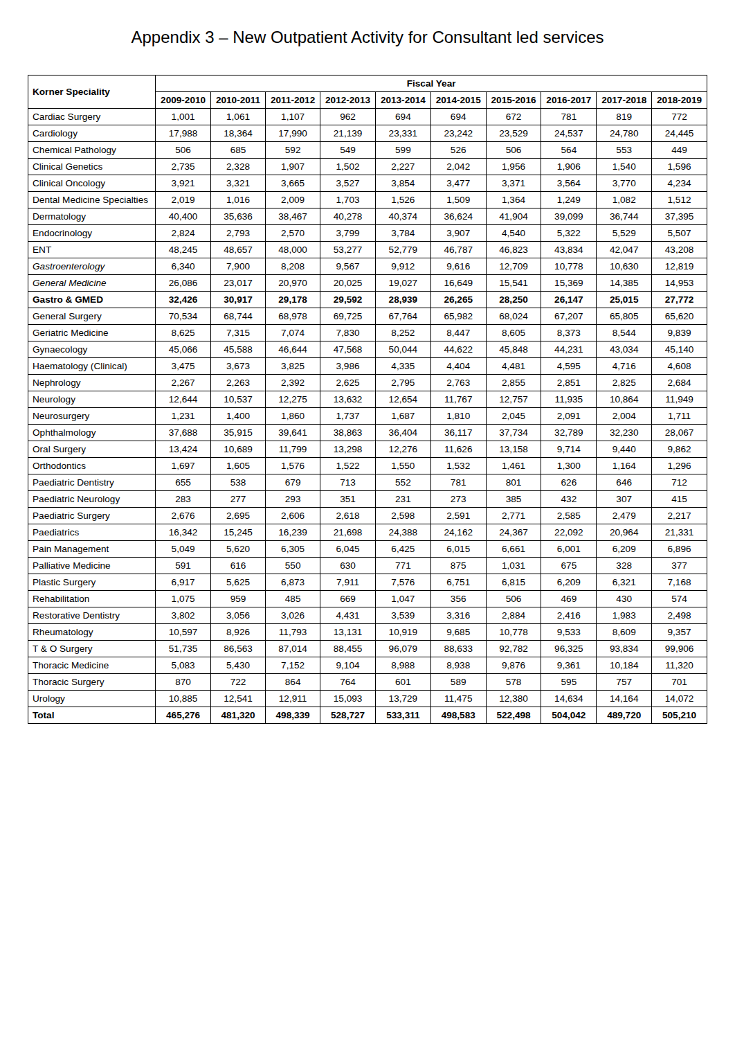Appendix 3 – New Outpatient Activity for Consultant led services
| Korner Speciality | Fiscal Year |
| --- | --- |
| 2009-2010 | 2010-2011 | 2011-2012 | 2012-2013 | 2013-2014 | 2014-2015 | 2015-2016 | 2016-2017 | 2017-2018 | 2018-2019 |
| Cardiac Surgery | 1,001 | 1,061 | 1,107 | 962 | 694 | 694 | 672 | 781 | 819 | 772 |
| Cardiology | 17,988 | 18,364 | 17,990 | 21,139 | 23,331 | 23,242 | 23,529 | 24,537 | 24,780 | 24,445 |
| Chemical Pathology | 506 | 685 | 592 | 549 | 599 | 526 | 506 | 564 | 553 | 449 |
| Clinical Genetics | 2,735 | 2,328 | 1,907 | 1,502 | 2,227 | 2,042 | 1,956 | 1,906 | 1,540 | 1,596 |
| Clinical Oncology | 3,921 | 3,321 | 3,665 | 3,527 | 3,854 | 3,477 | 3,371 | 3,564 | 3,770 | 4,234 |
| Dental Medicine Specialties | 2,019 | 1,016 | 2,009 | 1,703 | 1,526 | 1,509 | 1,364 | 1,249 | 1,082 | 1,512 |
| Dermatology | 40,400 | 35,636 | 38,467 | 40,278 | 40,374 | 36,624 | 41,904 | 39,099 | 36,744 | 37,395 |
| Endocrinology | 2,824 | 2,793 | 2,570 | 3,799 | 3,784 | 3,907 | 4,540 | 5,322 | 5,529 | 5,507 |
| ENT | 48,245 | 48,657 | 48,000 | 53,277 | 52,779 | 46,787 | 46,823 | 43,834 | 42,047 | 43,208 |
| Gastroenterology | 6,340 | 7,900 | 8,208 | 9,567 | 9,912 | 9,616 | 12,709 | 10,778 | 10,630 | 12,819 |
| General Medicine | 26,086 | 23,017 | 20,970 | 20,025 | 19,027 | 16,649 | 15,541 | 15,369 | 14,385 | 14,953 |
| Gastro & GMED | 32,426 | 30,917 | 29,178 | 29,592 | 28,939 | 26,265 | 28,250 | 26,147 | 25,015 | 27,772 |
| General Surgery | 70,534 | 68,744 | 68,978 | 69,725 | 67,764 | 65,982 | 68,024 | 67,207 | 65,805 | 65,620 |
| Geriatric Medicine | 8,625 | 7,315 | 7,074 | 7,830 | 8,252 | 8,447 | 8,605 | 8,373 | 8,544 | 9,839 |
| Gynaecology | 45,066 | 45,588 | 46,644 | 47,568 | 50,044 | 44,622 | 45,848 | 44,231 | 43,034 | 45,140 |
| Haematology (Clinical) | 3,475 | 3,673 | 3,825 | 3,986 | 4,335 | 4,404 | 4,481 | 4,595 | 4,716 | 4,608 |
| Nephrology | 2,267 | 2,263 | 2,392 | 2,625 | 2,795 | 2,763 | 2,855 | 2,851 | 2,825 | 2,684 |
| Neurology | 12,644 | 10,537 | 12,275 | 13,632 | 12,654 | 11,767 | 12,757 | 11,935 | 10,864 | 11,949 |
| Neurosurgery | 1,231 | 1,400 | 1,860 | 1,737 | 1,687 | 1,810 | 2,045 | 2,091 | 2,004 | 1,711 |
| Ophthalmology | 37,688 | 35,915 | 39,641 | 38,863 | 36,404 | 36,117 | 37,734 | 32,789 | 32,230 | 28,067 |
| Oral Surgery | 13,424 | 10,689 | 11,799 | 13,298 | 12,276 | 11,626 | 13,158 | 9,714 | 9,440 | 9,862 |
| Orthodontics | 1,697 | 1,605 | 1,576 | 1,522 | 1,550 | 1,532 | 1,461 | 1,300 | 1,164 | 1,296 |
| Paediatric Dentistry | 655 | 538 | 679 | 713 | 552 | 781 | 801 | 626 | 646 | 712 |
| Paediatric Neurology | 283 | 277 | 293 | 351 | 231 | 273 | 385 | 432 | 307 | 415 |
| Paediatric Surgery | 2,676 | 2,695 | 2,606 | 2,618 | 2,598 | 2,591 | 2,771 | 2,585 | 2,479 | 2,217 |
| Paediatrics | 16,342 | 15,245 | 16,239 | 21,698 | 24,388 | 24,162 | 24,367 | 22,092 | 20,964 | 21,331 |
| Pain Management | 5,049 | 5,620 | 6,305 | 6,045 | 6,425 | 6,015 | 6,661 | 6,001 | 6,209 | 6,896 |
| Palliative Medicine | 591 | 616 | 550 | 630 | 771 | 875 | 1,031 | 675 | 328 | 377 |
| Plastic Surgery | 6,917 | 5,625 | 6,873 | 7,911 | 7,576 | 6,751 | 6,815 | 6,209 | 6,321 | 7,168 |
| Rehabilitation | 1,075 | 959 | 485 | 669 | 1,047 | 356 | 506 | 469 | 430 | 574 |
| Restorative Dentistry | 3,802 | 3,056 | 3,026 | 4,431 | 3,539 | 3,316 | 2,884 | 2,416 | 1,983 | 2,498 |
| Rheumatology | 10,597 | 8,926 | 11,793 | 13,131 | 10,919 | 9,685 | 10,778 | 9,533 | 8,609 | 9,357 |
| T & O Surgery | 51,735 | 86,563 | 87,014 | 88,455 | 96,079 | 88,633 | 92,782 | 96,325 | 93,834 | 99,906 |
| Thoracic Medicine | 5,083 | 5,430 | 7,152 | 9,104 | 8,988 | 8,938 | 9,876 | 9,361 | 10,184 | 11,320 |
| Thoracic Surgery | 870 | 722 | 864 | 764 | 601 | 589 | 578 | 595 | 757 | 701 |
| Urology | 10,885 | 12,541 | 12,911 | 15,093 | 13,729 | 11,475 | 12,380 | 14,634 | 14,164 | 14,072 |
| Total | 465,276 | 481,320 | 498,339 | 528,727 | 533,311 | 498,583 | 522,498 | 504,042 | 489,720 | 505,210 |